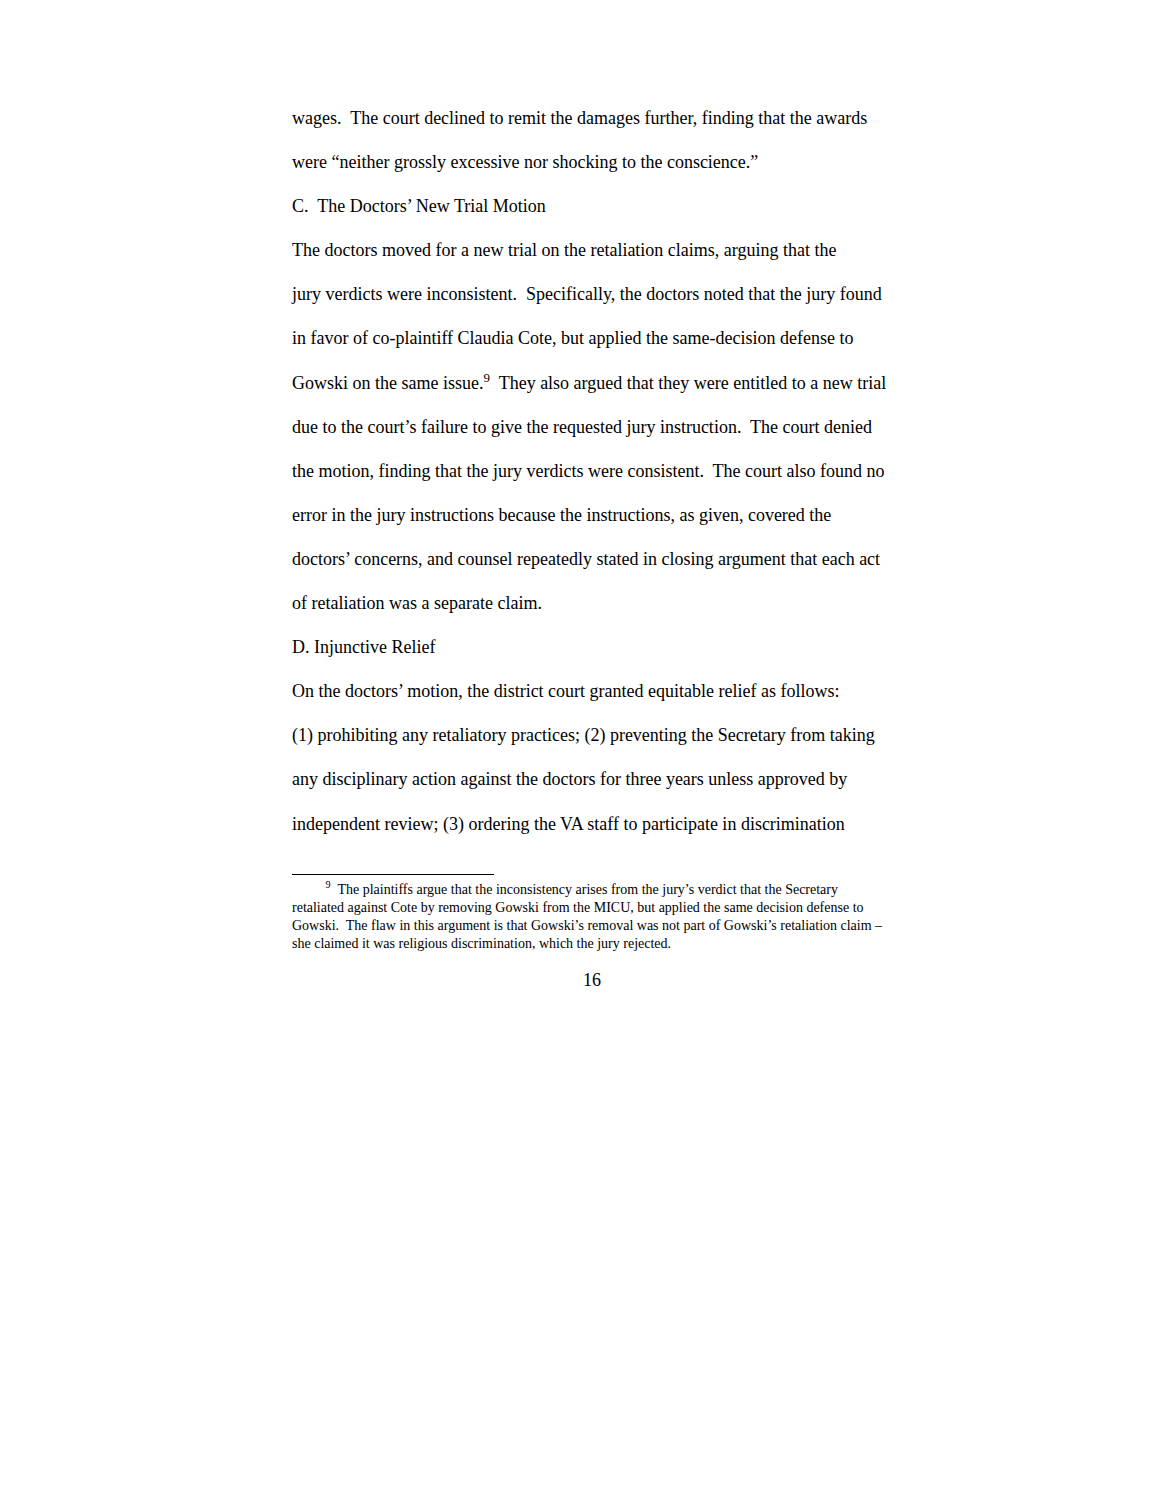wages. The court declined to remit the damages further, finding that the awards
were “neither grossly excessive nor shocking to the conscience.”
C. The Doctors’ New Trial Motion
The doctors moved for a new trial on the retaliation claims, arguing that the
jury verdicts were inconsistent. Specifically, the doctors noted that the jury found
in favor of co-plaintiff Claudia Cote, but applied the same-decision defense to
Gowski on the same issue.9 They also argued that they were entitled to a new trial
due to the court’s failure to give the requested jury instruction. The court denied
the motion, finding that the jury verdicts were consistent. The court also found no
error in the jury instructions because the instructions, as given, covered the
doctors’ concerns, and counsel repeatedly stated in closing argument that each act
of retaliation was a separate claim.
D. Injunctive Relief
On the doctors’ motion, the district court granted equitable relief as follows:
(1) prohibiting any retaliatory practices; (2) preventing the Secretary from taking
any disciplinary action against the doctors for three years unless approved by
independent review; (3) ordering the VA staff to participate in discrimination
9 The plaintiffs argue that the inconsistency arises from the jury’s verdict that the Secretary retaliated against Cote by removing Gowski from the MICU, but applied the same decision defense to Gowski. The flaw in this argument is that Gowski’s removal was not part of Gowski’s retaliation claim – she claimed it was religious discrimination, which the jury rejected.
16